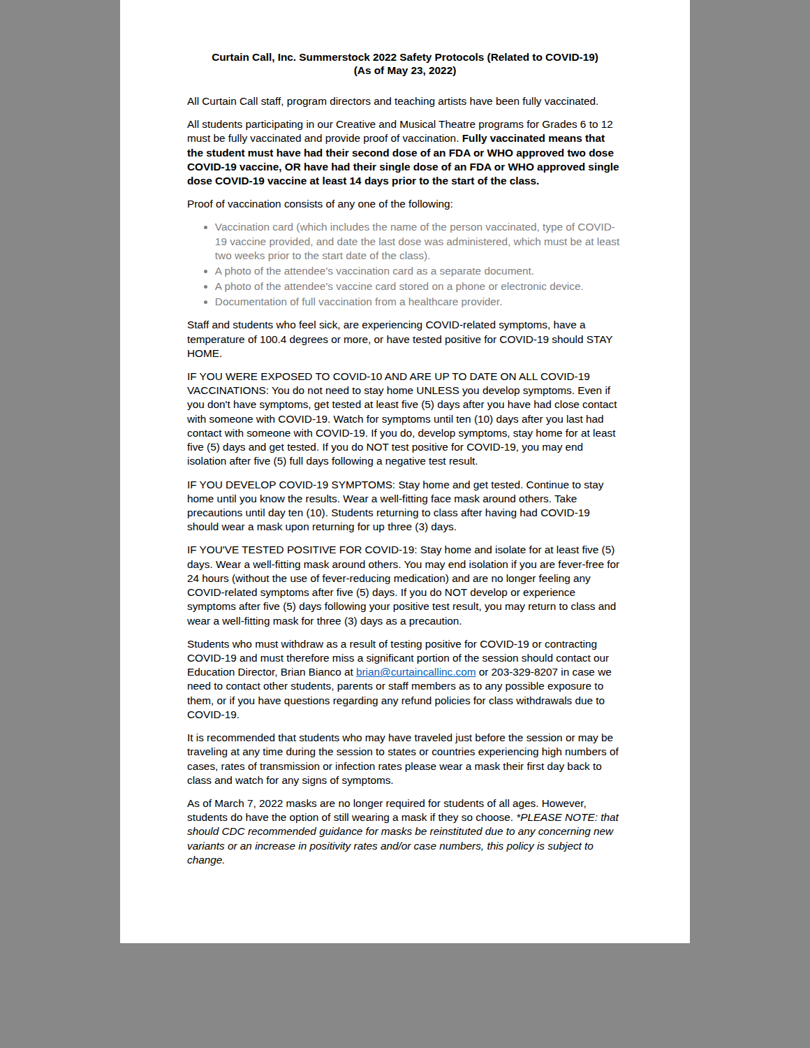Curtain Call, Inc. Summerstock 2022 Safety Protocols (Related to COVID-19)
(As of May 23, 2022)
All Curtain Call staff, program directors and teaching artists have been fully vaccinated.
All students participating in our Creative and Musical Theatre programs for Grades 6 to 12 must be fully vaccinated and provide proof of vaccination. Fully vaccinated means that the student must have had their second dose of an FDA or WHO approved two dose COVID-19 vaccine, OR have had their single dose of an FDA or WHO approved single dose COVID-19 vaccine at least 14 days prior to the start of the class.
Proof of vaccination consists of any one of the following:
Vaccination card (which includes the name of the person vaccinated, type of COVID-19 vaccine provided, and date the last dose was administered, which must be at least two weeks prior to the start date of the class).
A photo of the attendee's vaccination card as a separate document.
A photo of the attendee's vaccine card stored on a phone or electronic device.
Documentation of full vaccination from a healthcare provider.
Staff and students who feel sick, are experiencing COVID-related symptoms, have a temperature of 100.4 degrees or more, or have tested positive for COVID-19 should STAY HOME.
IF YOU WERE EXPOSED TO COVID-10 AND ARE UP TO DATE ON ALL COVID-19 VACCINATIONS: You do not need to stay home UNLESS you develop symptoms. Even if you don't have symptoms, get tested at least five (5) days after you have had close contact with someone with COVID-19. Watch for symptoms until ten (10) days after you last had contact with someone with COVID-19. If you do, develop symptoms, stay home for at least five (5) days and get tested. If you do NOT test positive for COVID-19, you may end isolation after five (5) full days following a negative test result.
IF YOU DEVELOP COVID-19 SYMPTOMS: Stay home and get tested. Continue to stay home until you know the results. Wear a well-fitting face mask around others. Take precautions until day ten (10). Students returning to class after having had COVID-19 should wear a mask upon returning for up three (3) days.
IF YOU'VE TESTED POSITIVE FOR COVID-19: Stay home and isolate for at least five (5) days. Wear a well-fitting mask around others. You may end isolation if you are fever-free for 24 hours (without the use of fever-reducing medication) and are no longer feeling any COVID-related symptoms after five (5) days. If you do NOT develop or experience symptoms after five (5) days following your positive test result, you may return to class and wear a well-fitting mask for three (3) days as a precaution.
Students who must withdraw as a result of testing positive for COVID-19 or contracting COVID-19 and must therefore miss a significant portion of the session should contact our Education Director, Brian Bianco at brian@curtaincallinc.com or 203-329-8207 in case we need to contact other students, parents or staff members as to any possible exposure to them, or if you have questions regarding any refund policies for class withdrawals due to COVID-19.
It is recommended that students who may have traveled just before the session or may be traveling at any time during the session to states or countries experiencing high numbers of cases, rates of transmission or infection rates please wear a mask their first day back to class and watch for any signs of symptoms.
As of March 7, 2022 masks are no longer required for students of all ages. However, students do have the option of still wearing a mask if they so choose. *PLEASE NOTE: that should CDC recommended guidance for masks be reinstituted due to any concerning new variants or an increase in positivity rates and/or case numbers, this policy is subject to change.